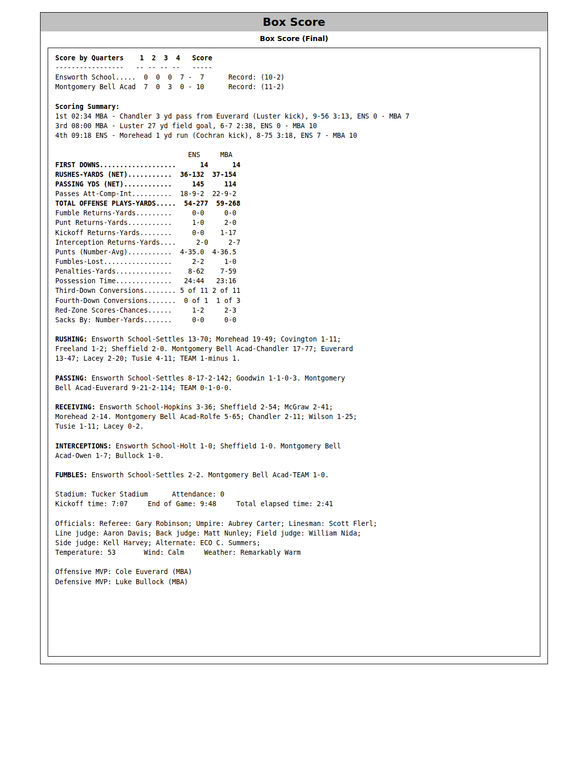Box Score
Box Score (Final)
Score by Quarters    1  2  3  4   Score
-----------------   -- -- -- --   -----
Ensworth School.....  0  0  0  7 -  7      Record: (10-2)
Montgomery Bell Acad  7  0  3  0 - 10      Record: (11-2)

Scoring Summary:
1st 02:34 MBA - Chandler 3 yd pass from Euverard (Luster kick), 9-56 3:13, ENS 0 - MBA 7
3rd 08:00 MBA - Luster 27 yd field goal, 6-7 2:38, ENS 0 - MBA 10
4th 09:18 ENS - Morehead 1 yd run (Cochran kick), 8-75 3:18, ENS 7 - MBA 10

                                 ENS     MBA
FIRST DOWNS...................      14      14
RUSHES-YARDS (NET)...........  36-132  37-154
PASSING YDS (NET)............     145     114
Passes Att-Comp-Int..........  18-9-2  22-9-2
TOTAL OFFENSE PLAYS-YARDS.....  54-277  59-268
Fumble Returns-Yards.........     0-0     0-0
Punt Returns-Yards...........     1-0     2-0
Kickoff Returns-Yards........     0-0    1-17
Interception Returns-Yards....     2-0     2-7
Punts (Number-Avg)...........  4-35.0  4-36.5
Fumbles-Lost.................     2-2     1-0
Penalties-Yards..............    8-62    7-59
Possession Time..............   24:44   23:16
Third-Down Conversions........ 5 of 11 2 of 11
Fourth-Down Conversions.......  0 of 1  1 of 3
Red-Zone Scores-Chances......     1-2     2-3
Sacks By: Number-Yards.......     0-0     0-0

RUSHING: Ensworth School-Settles 13-70; Morehead 19-49; Covington 1-11;
Freeland 1-2; Sheffield 2-0. Montgomery Bell Acad-Chandler 17-77; Euverard
13-47; Lacey 2-20; Tusie 4-11; TEAM 1-minus 1.

PASSING: Ensworth School-Settles 8-17-2-142; Goodwin 1-1-0-3. Montgomery
Bell Acad-Euverard 9-21-2-114; TEAM 0-1-0-0.

RECEIVING: Ensworth School-Hopkins 3-36; Sheffield 2-54; McGraw 2-41;
Morehead 2-14. Montgomery Bell Acad-Rolfe 5-65; Chandler 2-11; Wilson 1-25;
Tusie 1-11; Lacey 0-2.

INTERCEPTIONS: Ensworth School-Holt 1-0; Sheffield 1-0. Montgomery Bell
Acad-Owen 1-7; Bullock 1-0.

FUMBLES: Ensworth School-Settles 2-2. Montgomery Bell Acad-TEAM 1-0.

Stadium: Tucker Stadium      Attendance: 0
Kickoff time: 7:07     End of Game: 9:48     Total elapsed time: 2:41

Officials: Referee: Gary Robinson; Umpire: Aubrey Carter; Linesman: Scott Flerl;
Line judge: Aaron Davis; Back judge: Matt Nunley; Field judge: William Nida;
Side judge: Kell Harvey; Alternate: ECO C. Summers;
Temperature: 53       Wind: Calm     Weather: Remarkably Warm

Offensive MVP: Cole Euverard (MBA)
Defensive MVP: Luke Bullock (MBA)